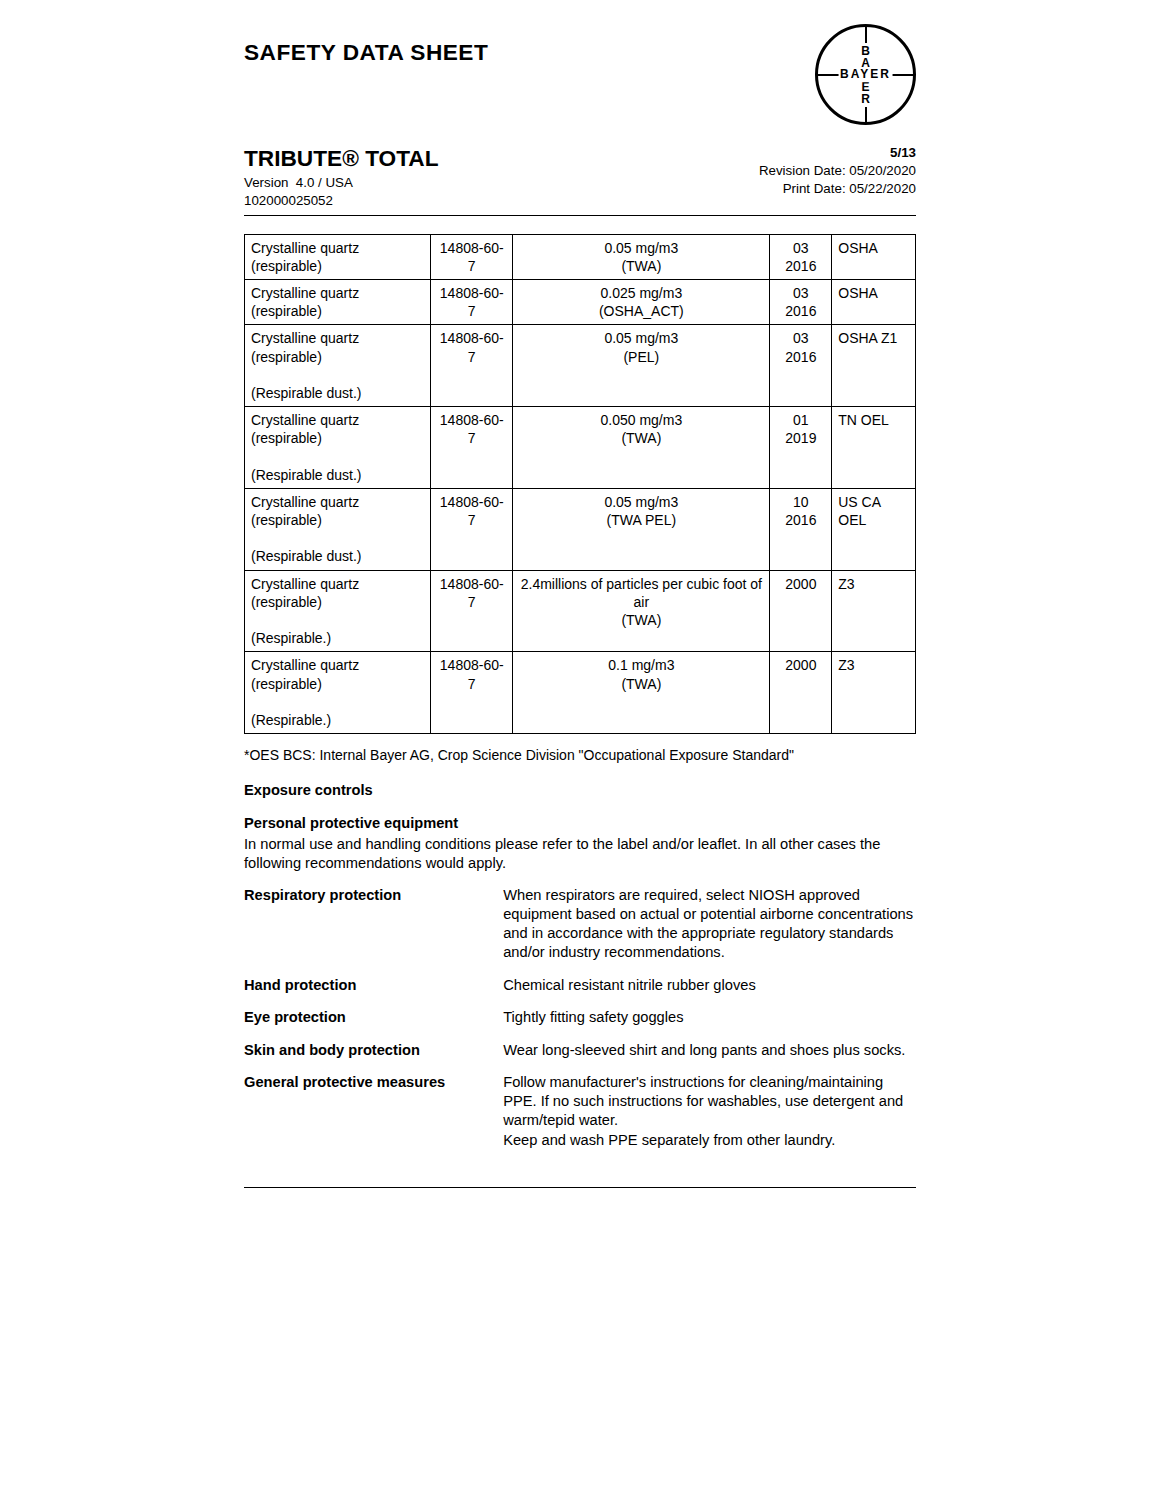SAFETY DATA SHEET
B
A
Y
E
R
BAYER
TRIBUTE® TOTAL
Version 4.0 / USA
102000025052
5/13
Revision Date: 05/20/2020
Print Date: 05/22/2020
| Crystalline quartz (respirable) | 14808-60-7 | 0.05 mg/m3 (TWA) | 03 2016 | OSHA |
| Crystalline quartz (respirable) | 14808-60-7 | 0.025 mg/m3 (OSHA_ACT) | 03 2016 | OSHA |
| Crystalline quartz (respirable) (Respirable dust.) | 14808-60-7 | 0.05 mg/m3 (PEL) | 03 2016 | OSHA Z1 |
| Crystalline quartz (respirable) (Respirable dust.) | 14808-60-7 | 0.050 mg/m3 (TWA) | 01 2019 | TN OEL |
| Crystalline quartz (respirable) (Respirable dust.) | 14808-60-7 | 0.05 mg/m3 (TWA PEL) | 10 2016 | US CA OEL |
| Crystalline quartz (respirable) (Respirable.) | 14808-60-7 | 2.4millions of particles per cubic foot of air (TWA) | 2000 | Z3 |
| Crystalline quartz (respirable) (Respirable.) | 14808-60-7 | 0.1 mg/m3 (TWA) | 2000 | Z3 |
*OES BCS: Internal Bayer AG, Crop Science Division "Occupational Exposure Standard"
Exposure controls
Personal protective equipment
In normal use and handling conditions please refer to the label and/or leaflet. In all other cases the following recommendations would apply.
| Respiratory protection | When respirators are required, select NIOSH approved equipment based on actual or potential airborne concentrations and in accordance with the appropriate regulatory standards and/or industry recommendations. |
| Hand protection | Chemical resistant nitrile rubber gloves |
| Eye protection | Tightly fitting safety goggles |
| Skin and body protection | Wear long-sleeved shirt and long pants and shoes plus socks. |
| General protective measures | Follow manufacturer's instructions for cleaning/maintaining PPE. If no such instructions for washables, use detergent and warm/tepid water. Keep and wash PPE separately from other laundry. |